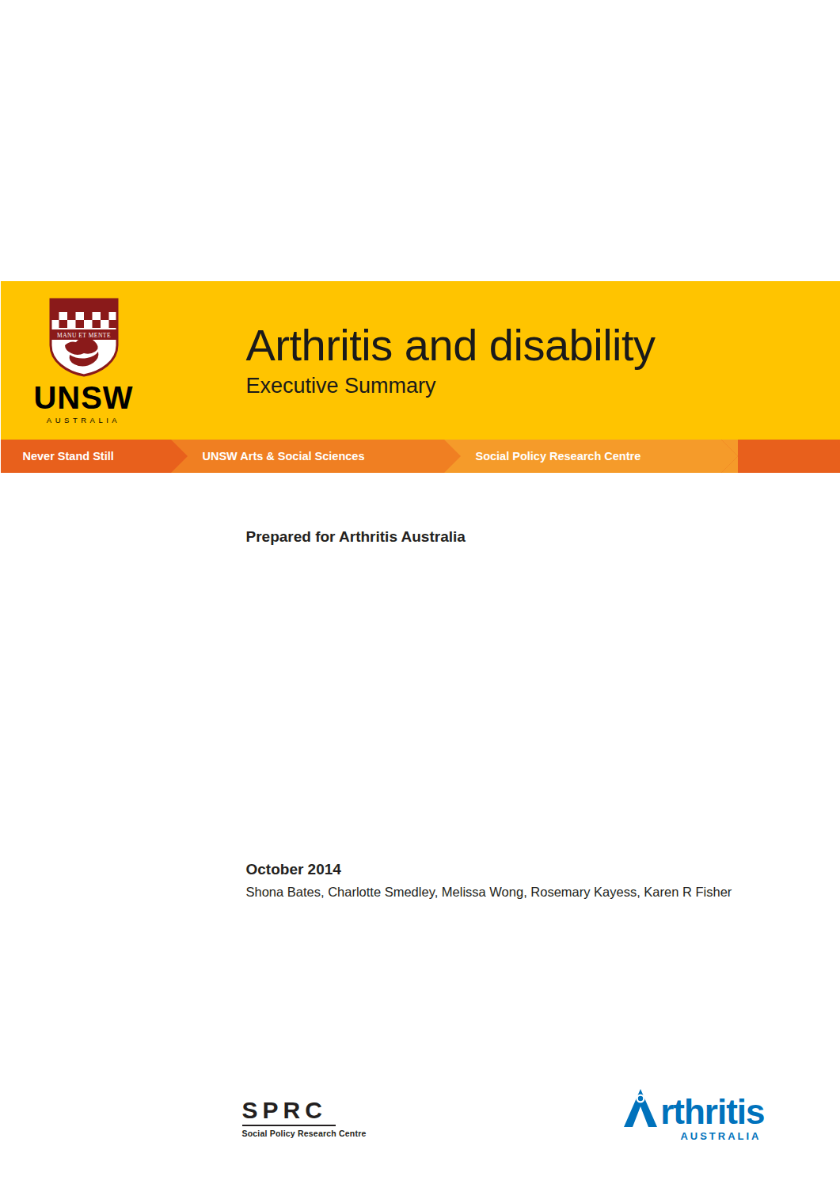MANU ET MENTE
UNSW
AUSTRALIA
Arthritis and disability
Executive Summary
Never Stand Still
UNSW Arts & Social Sciences
Social Policy Research Centre
Prepared for Arthritis Australia
October 2014
Shona Bates, Charlotte Smedley, Melissa Wong, Rosemary Kayess, Karen R Fisher
SPRC
Social Policy Research Centre
rthritis
AUSTRALIA